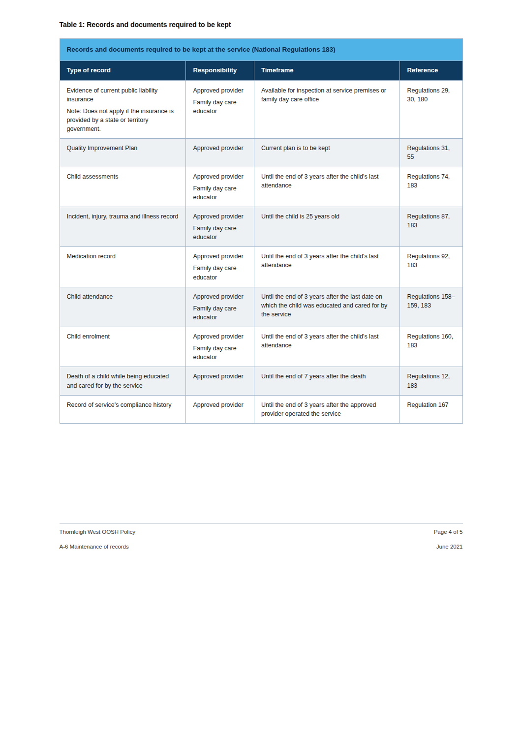Table 1: Records and documents required to be kept
Records and documents required to be kept at the service (National Regulations 183)
| Records and documents required to be kept at the service (National Regulations 183) |
| --- |
| Type of record | Responsibility | Timeframe | Reference |
| Evidence of current public liability insurance Note: Does not apply if the insurance is provided by a state or territory government. | Approved provider Family day care educator | Available for inspection at service premises or family day care office | Regulations 29, 30, 180 |
| Quality Improvement Plan | Approved provider | Current plan is to be kept | Regulations 31, 55 |
| Child assessments | Approved provider Family day care educator | Until the end of 3 years after the child's last attendance | Regulations 74, 183 |
| Incident, injury, trauma and illness record | Approved provider Family day care educator | Until the child is 25 years old | Regulations 87, 183 |
| Medication record | Approved provider Family day care educator | Until the end of 3 years after the child's last attendance | Regulations 92, 183 |
| Child attendance | Approved provider Family day care educator | Until the end of 3 years after the last date on which the child was educated and cared for by the service | Regulations 158–159, 183 |
| Child enrolment | Approved provider Family day care educator | Until the end of 3 years after the child's last attendance | Regulations 160, 183 |
| Death of a child while being educated and cared for by the service | Approved provider | Until the end of 7 years after the death | Regulations 12, 183 |
| Record of service's compliance history | Approved provider | Until the end of 3 years after the approved provider operated the service | Regulation 167 |
Thornleigh West OOSH Policy Page 4 of 5
A-6 Maintenance of records June 2021